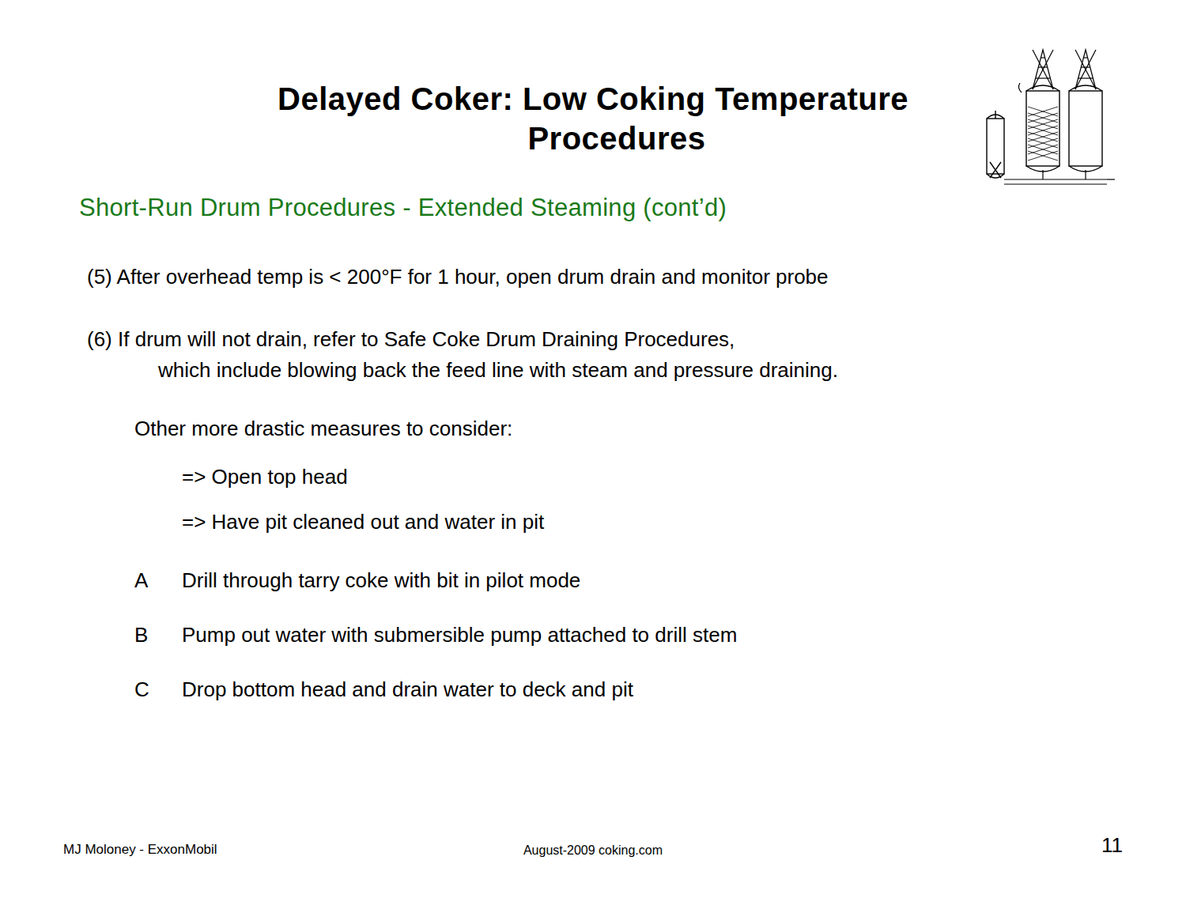Delayed Coker: Low Coking Temperature Procedures
Short-Run Drum Procedures - Extended Steaming (cont’d)
(5) After overhead temp is < 200°F for 1 hour, open drum drain and monitor probe
(6) If drum will not drain, refer to Safe Coke Drum Draining Procedures, which include blowing back the feed line with steam and pressure draining.
Other more drastic measures to consider:
=> Open top head
=> Have pit cleaned out and water in pit
ADrill through tarry coke with bit in pilot mode
BPump out water with submersible pump attached to drill stem
CDrop bottom head and drain water to deck and pit
MJ Moloney - ExxonMobil
August-2009 coking.com
11